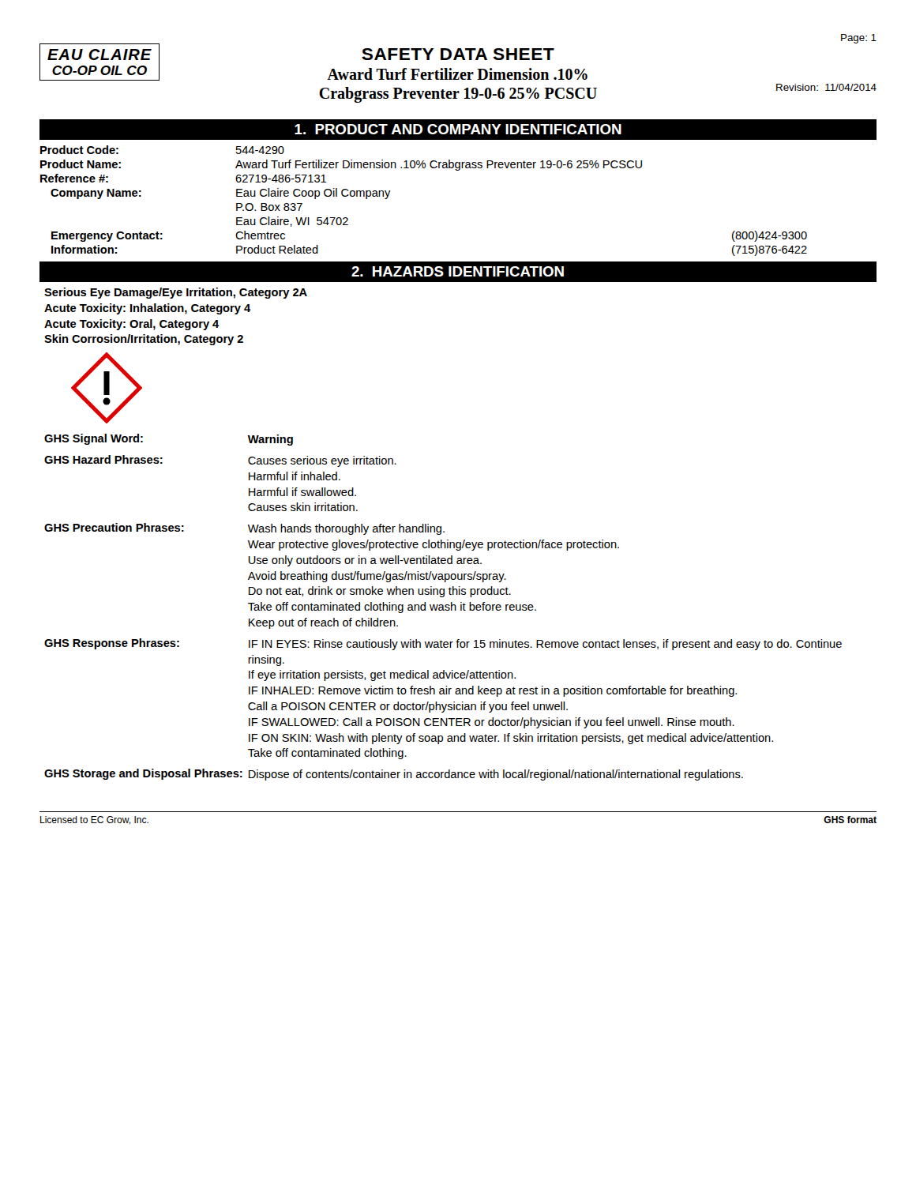Page: 1
EAU CLAIRE
CO-OP OIL CO
SAFETY DATA SHEET
Award Turf Fertilizer Dimension .10%
Crabgrass Preventer 19-0-6 25% PCSCU
Revision: 11/04/2014
1. PRODUCT AND COMPANY IDENTIFICATION
| Product Code: | 544-4290 |
| Product Name: | Award Turf Fertilizer Dimension .10% Crabgrass Preventer 19-0-6 25% PCSCU |
| Reference #: | 62719-486-57131 |
| Company Name: | Eau Claire Coop Oil Company |
| | P.O. Box 837 |
| | Eau Claire, WI 54702 |
| Emergency Contact: | Chemtrec | (800)424-9300 |
| Information: | Product Related | (715)876-6422 |
2. HAZARDS IDENTIFICATION
Serious Eye Damage/Eye Irritation, Category 2A
Acute Toxicity: Inhalation, Category 4
Acute Toxicity: Oral, Category 4
Skin Corrosion/Irritation, Category 2
| GHS Signal Word: | Warning |
| GHS Hazard Phrases: | Causes serious eye irritation. Harmful if inhaled. Harmful if swallowed. Causes skin irritation. |
| GHS Precaution Phrases: | Wash hands thoroughly after handling. Wear protective gloves/protective clothing/eye protection/face protection. Use only outdoors or in a well-ventilated area. Avoid breathing dust/fume/gas/mist/vapours/spray. Do not eat, drink or smoke when using this product. Take off contaminated clothing and wash it before reuse. Keep out of reach of children. |
| GHS Response Phrases: | IF IN EYES: Rinse cautiously with water for 15 minutes. Remove contact lenses, if present and easy to do. Continue rinsing. If eye irritation persists, get medical advice/attention. IF INHALED: Remove victim to fresh air and keep at rest in a position comfortable for breathing. Call a POISON CENTER or doctor/physician if you feel unwell. IF SWALLOWED: Call a POISON CENTER or doctor/physician if you feel unwell. Rinse mouth. IF ON SKIN: Wash with plenty of soap and water. If skin irritation persists, get medical advice/attention. Take off contaminated clothing. |
| GHS Storage and Disposal Phrases: | Dispose of contents/container in accordance with local/regional/national/international regulations. |
Licensed to EC Grow, Inc. GHS format